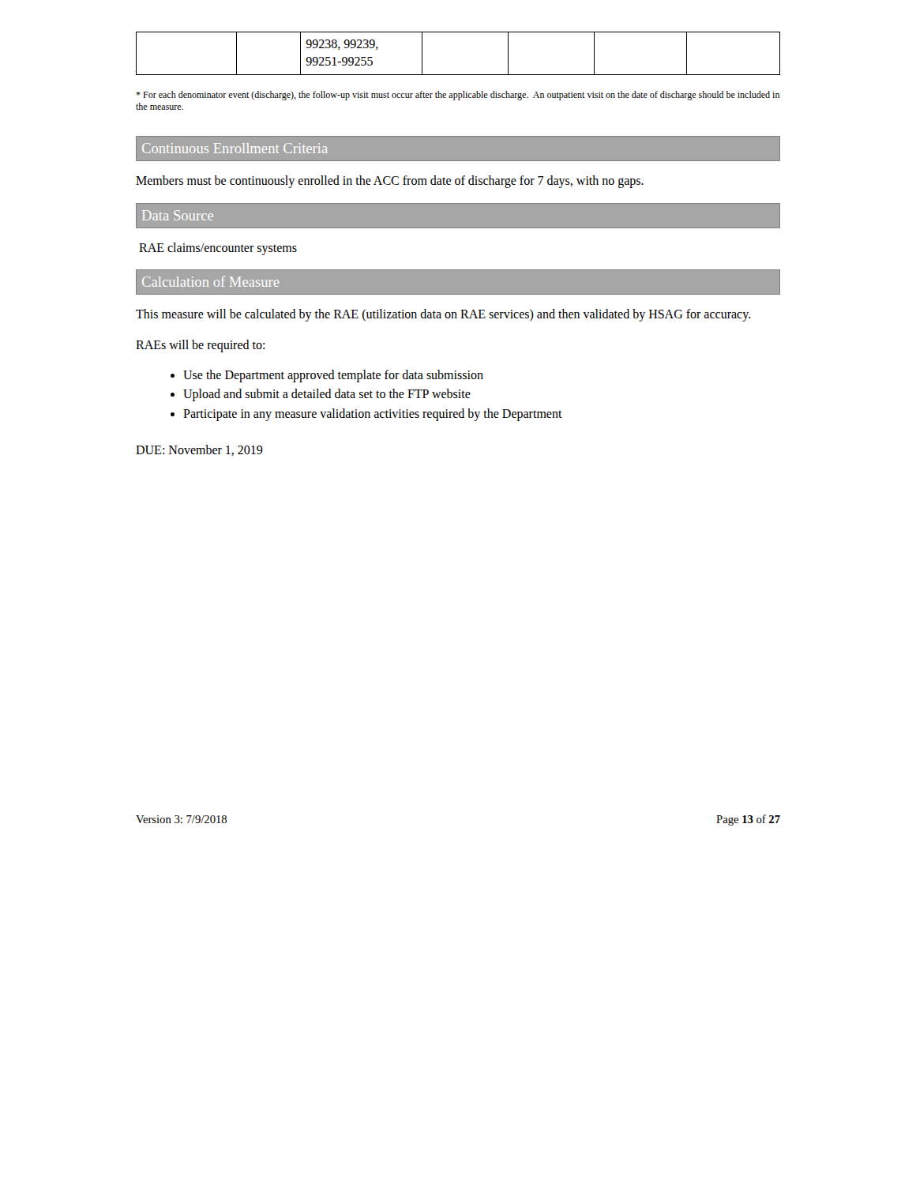| | | 99238, 99239, 99251-99255 | | | | |
* For each denominator event (discharge), the follow-up visit must occur after the applicable discharge. An outpatient visit on the date of discharge should be included in the measure.
Continuous Enrollment Criteria
Members must be continuously enrolled in the ACC from date of discharge for 7 days, with no gaps.
Data Source
RAE claims/encounter systems
Calculation of Measure
This measure will be calculated by the RAE (utilization data on RAE services) and then validated by HSAG for accuracy.
RAEs will be required to:
Use the Department approved template for data submission
Upload and submit a detailed data set to the FTP website
Participate in any measure validation activities required by the Department
DUE: November 1, 2019
Version 3: 7/9/2018
Page 13 of 27